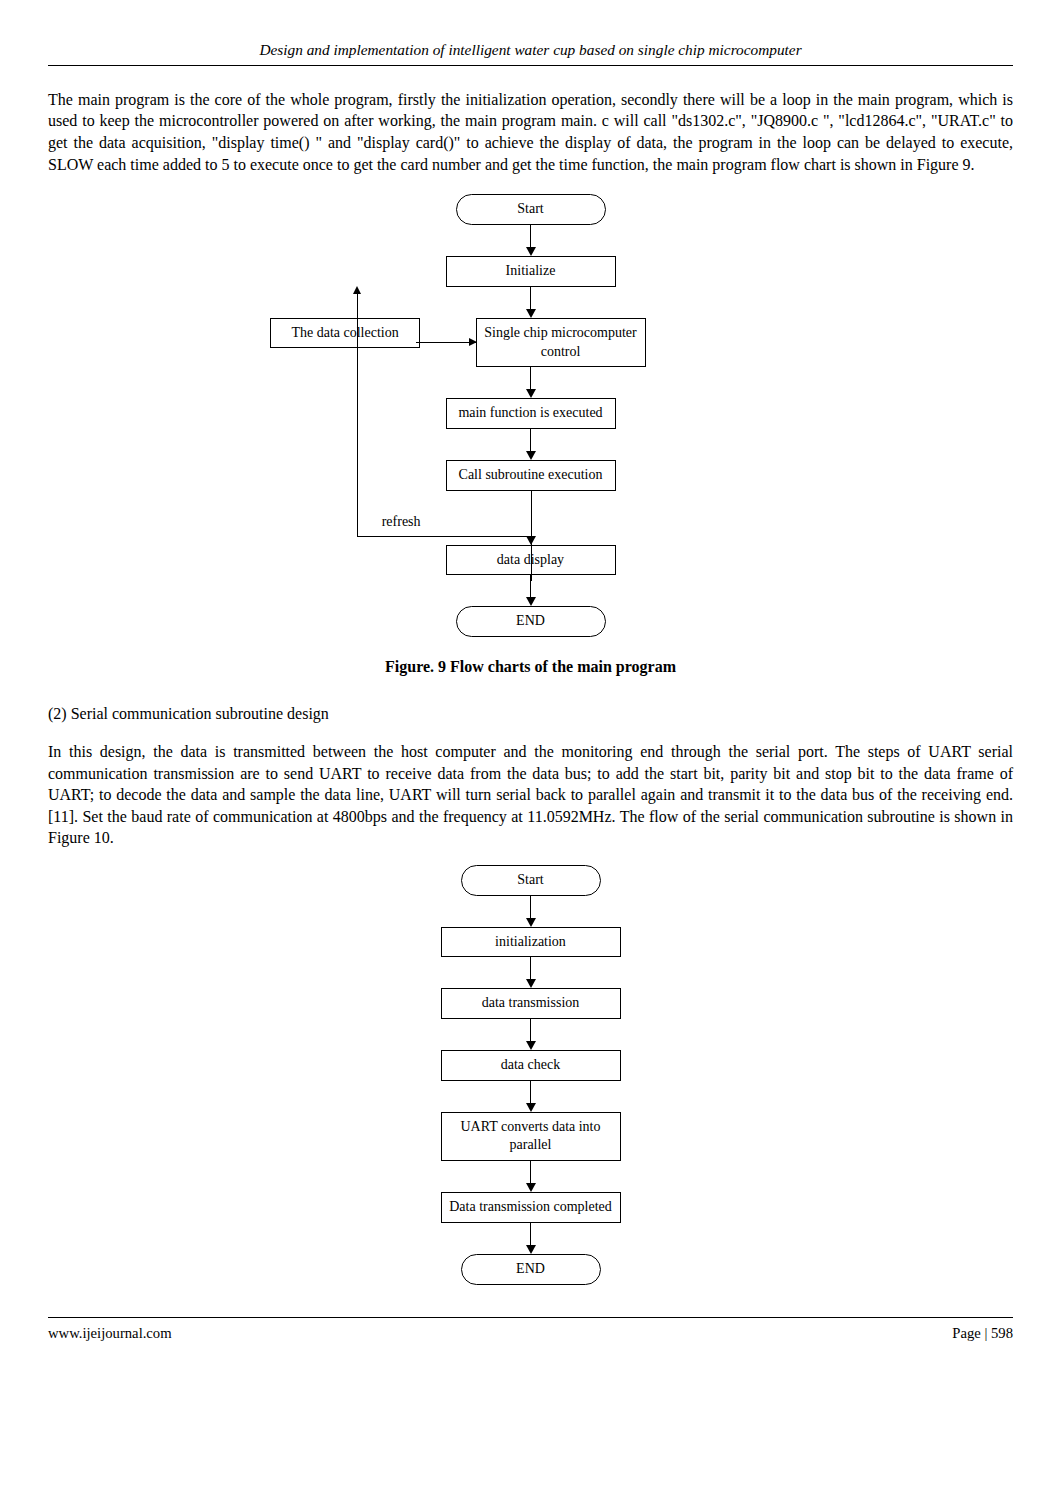Design and implementation of intelligent water cup based on single chip microcomputer
The main program is the core of the whole program, firstly the initialization operation, secondly there will be a loop in the main program, which is used to keep the microcontroller powered on after working, the main program main. c will call "ds1302.c", "JQ8900.c ", "lcd12864.c", "URAT.c" to get the data acquisition, "display time() " and "display card()" to achieve the display of data, the program in the loop can be delayed to execute, SLOW each time added to 5 to execute once to get the card number and get the time function, the main program flow chart is shown in Figure 9.
Start
Initialize
The data collection
Single chip microcomputer control
main function is executed
Call subroutine execution
refresh
data display
END
Figure. 9 Flow charts of the main program
(2) Serial communication subroutine design
In this design, the data is transmitted between the host computer and the monitoring end through the serial port. The steps of UART serial communication transmission are to send UART to receive data from the data bus; to add the start bit, parity bit and stop bit to the data frame of UART; to decode the data and sample the data line, UART will turn serial back to parallel again and transmit it to the data bus of the receiving end. [11]. Set the baud rate of communication at 4800bps and the frequency at 11.0592MHz. The flow of the serial communication subroutine is shown in Figure 10.
Start
initialization
data transmission
data check
UART converts data into parallel
Data transmission completed
END
www.ijeijournal.com Page | 598